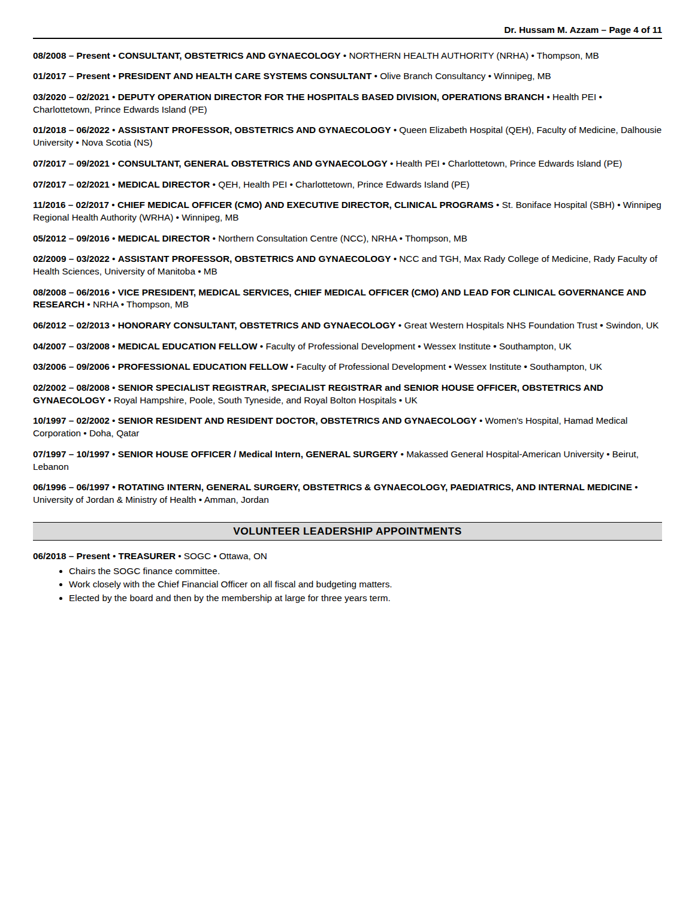Dr. Hussam M. Azzam – Page 4 of 11
08/2008 – Present • CONSULTANT, OBSTETRICS AND GYNAECOLOGY • NORTHERN HEALTH AUTHORITY (NRHA) • Thompson, MB
01/2017 – Present • PRESIDENT AND HEALTH CARE SYSTEMS CONSULTANT • Olive Branch Consultancy • Winnipeg, MB
03/2020 – 02/2021 • DEPUTY OPERATION DIRECTOR FOR THE HOSPITALS BASED DIVISION, OPERATIONS BRANCH • Health PEI • Charlottetown, Prince Edwards Island (PE)
01/2018 – 06/2022 • ASSISTANT PROFESSOR, OBSTETRICS AND GYNAECOLOGY • Queen Elizabeth Hospital (QEH), Faculty of Medicine, Dalhousie University • Nova Scotia (NS)
07/2017 – 09/2021 • CONSULTANT, GENERAL OBSTETRICS AND GYNAECOLOGY • Health PEI • Charlottetown, Prince Edwards Island (PE)
07/2017 – 02/2021 • MEDICAL DIRECTOR • QEH, Health PEI • Charlottetown, Prince Edwards Island (PE)
11/2016 – 02/2017 • CHIEF MEDICAL OFFICER (CMO) AND EXECUTIVE DIRECTOR, CLINICAL PROGRAMS • St. Boniface Hospital (SBH) • Winnipeg Regional Health Authority (WRHA) • Winnipeg, MB
05/2012 – 09/2016 • MEDICAL DIRECTOR • Northern Consultation Centre (NCC), NRHA • Thompson, MB
02/2009 – 03/2022 • ASSISTANT PROFESSOR, OBSTETRICS AND GYNAECOLOGY • NCC and TGH, Max Rady College of Medicine, Rady Faculty of Health Sciences, University of Manitoba • MB
08/2008 – 06/2016 • VICE PRESIDENT, MEDICAL SERVICES, CHIEF MEDICAL OFFICER (CMO) AND LEAD FOR CLINICAL GOVERNANCE AND RESEARCH • NRHA • Thompson, MB
06/2012 – 02/2013 • HONORARY CONSULTANT, OBSTETRICS AND GYNAECOLOGY • Great Western Hospitals NHS Foundation Trust • Swindon, UK
04/2007 – 03/2008 • MEDICAL EDUCATION FELLOW • Faculty of Professional Development • Wessex Institute • Southampton, UK
03/2006 – 09/2006 • PROFESSIONAL EDUCATION FELLOW • Faculty of Professional Development • Wessex Institute • Southampton, UK
02/2002 – 08/2008 • SENIOR SPECIALIST REGISTRAR, SPECIALIST REGISTRAR and SENIOR HOUSE OFFICER, OBSTETRICS AND GYNAECOLOGY • Royal Hampshire, Poole, South Tyneside, and Royal Bolton Hospitals • UK
10/1997 – 02/2002 • SENIOR RESIDENT AND RESIDENT DOCTOR, OBSTETRICS AND GYNAECOLOGY • Women's Hospital, Hamad Medical Corporation • Doha, Qatar
07/1997 – 10/1997 • SENIOR HOUSE OFFICER / Medical Intern, GENERAL SURGERY • Makassed General Hospital-American University • Beirut, Lebanon
06/1996 – 06/1997 • ROTATING INTERN, GENERAL SURGERY, OBSTETRICS & GYNAECOLOGY, PAEDIATRICS, AND INTERNAL MEDICINE • University of Jordan & Ministry of Health • Amman, Jordan
VOLUNTEER LEADERSHIP APPOINTMENTS
06/2018 – Present • TREASURER • SOGC • Ottawa, ON
Chairs the SOGC finance committee.
Work closely with the Chief Financial Officer on all fiscal and budgeting matters.
Elected by the board and then by the membership at large for three years term.